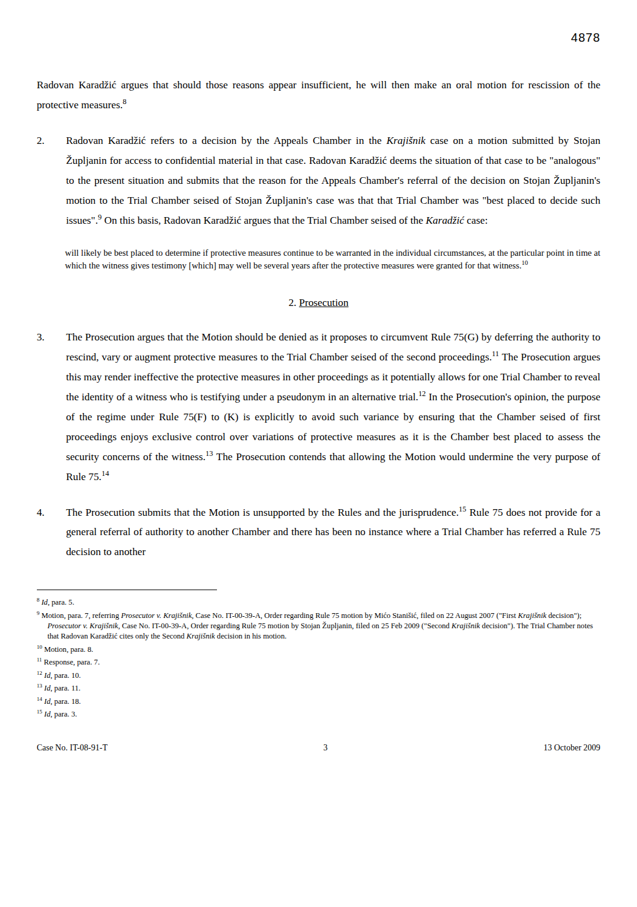4878
Radovan Karadžić argues that should those reasons appear insufficient, he will then make an oral motion for rescission of the protective measures.8
2.
Radovan Karadžić refers to a decision by the Appeals Chamber in the Krajišnik case on a motion submitted by Stojan Župljanin for access to confidential material in that case. Radovan Karadžić deems the situation of that case to be "analogous" to the present situation and submits that the reason for the Appeals Chamber's referral of the decision on Stojan Župljanin's motion to the Trial Chamber seised of Stojan Župljanin's case was that that Trial Chamber was "best placed to decide such issues".9 On this basis, Radovan Karadžić argues that the Trial Chamber seised of the Karadžić case:
will likely be best placed to determine if protective measures continue to be warranted in the individual circumstances, at the particular point in time at which the witness gives testimony [which] may well be several years after the protective measures were granted for that witness.10
2. Prosecution
3.
The Prosecution argues that the Motion should be denied as it proposes to circumvent Rule 75(G) by deferring the authority to rescind, vary or augment protective measures to the Trial Chamber seised of the second proceedings.11 The Prosecution argues this may render ineffective the protective measures in other proceedings as it potentially allows for one Trial Chamber to reveal the identity of a witness who is testifying under a pseudonym in an alternative trial.12 In the Prosecution's opinion, the purpose of the regime under Rule 75(F) to (K) is explicitly to avoid such variance by ensuring that the Chamber seised of first proceedings enjoys exclusive control over variations of protective measures as it is the Chamber best placed to assess the security concerns of the witness.13 The Prosecution contends that allowing the Motion would undermine the very purpose of Rule 75.14
4.
The Prosecution submits that the Motion is unsupported by the Rules and the jurisprudence.15 Rule 75 does not provide for a general referral of authority to another Chamber and there has been no instance where a Trial Chamber has referred a Rule 75 decision to another
8 Id, para. 5.
9 Motion, para. 7, referring Prosecutor v. Krajišnik, Case No. IT-00-39-A, Order regarding Rule 75 motion by Mićo Stanišić, filed on 22 August 2007 ("First Krajišnik decision"); Prosecutor v. Krajišnik, Case No. IT-00-39-A, Order regarding Rule 75 motion by Stojan Župljanin, filed on 25 Feb 2009 ("Second Krajišnik decision"). The Trial Chamber notes that Radovan Karadžić cites only the Second Krajišnik decision in his motion.
10 Motion, para. 8.
11 Response, para. 7.
12 Id, para. 10.
13 Id, para. 11.
14 Id, para. 18.
15 Id, para. 3.
Case No. IT-08-91-T 3 13 October 2009